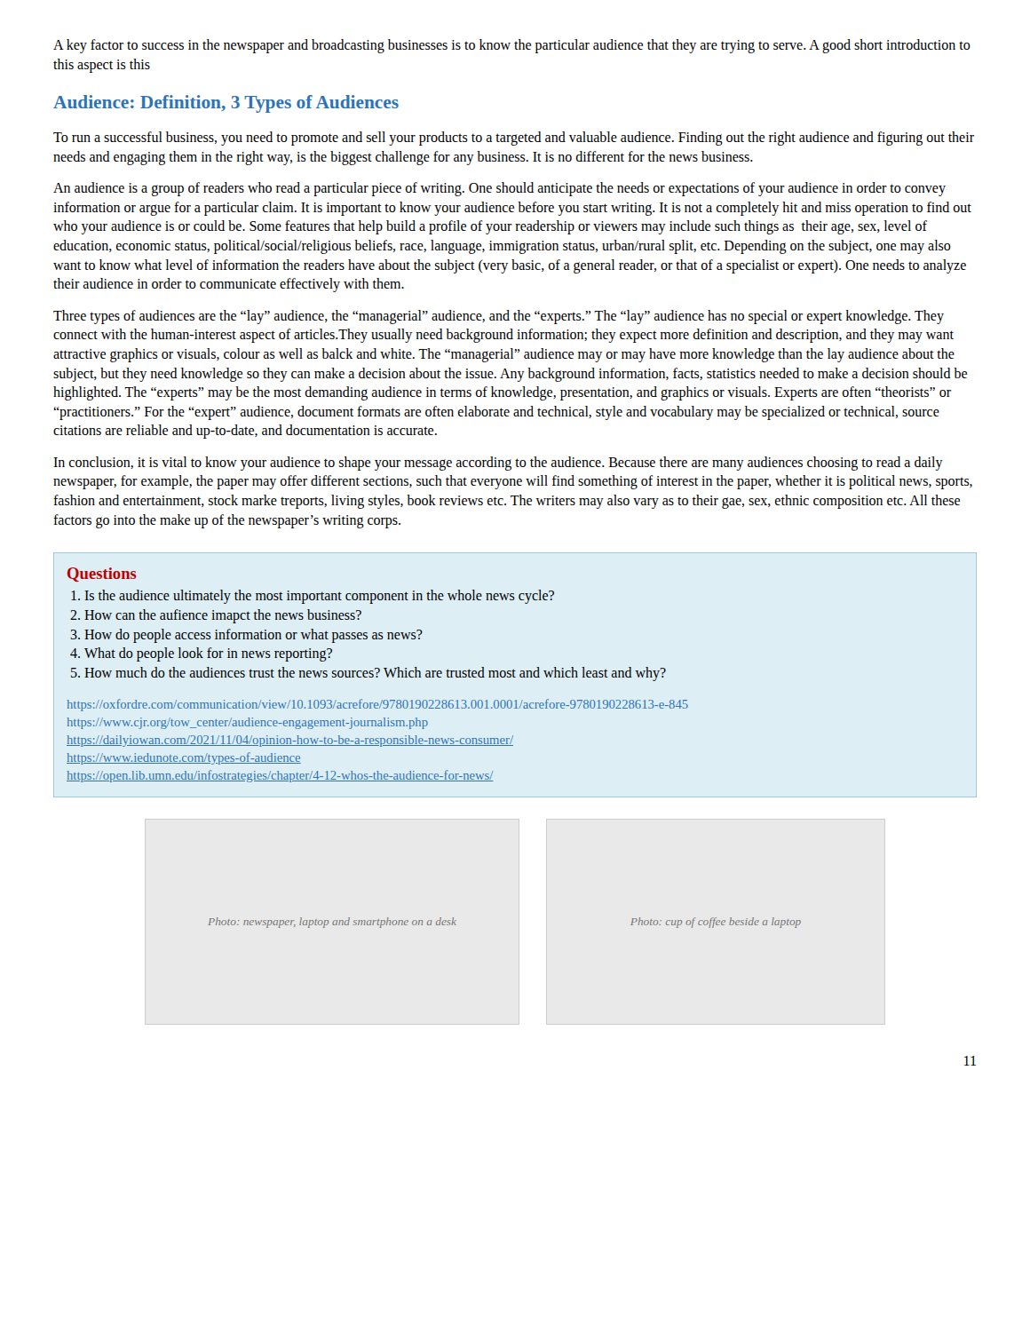A key factor to success in the newspaper and broadcasting businesses is to know the particular audience that they are trying to serve. A good short introduction to this aspect is this
Audience: Definition, 3 Types of Audiences
To run a successful business, you need to promote and sell your products to a targeted and valuable audience. Finding out the right audience and figuring out their needs and engaging them in the right way, is the biggest challenge for any business. It is no different for the news business.
An audience is a group of readers who read a particular piece of writing. One should anticipate the needs or expectations of your audience in order to convey information or argue for a particular claim. It is important to know your audience before you start writing. It is not a completely hit and miss operation to find out who your audience is or could be. Some features that help build a profile of your readership or viewers may include such things as their age, sex, level of education, economic status, political/social/religious beliefs, race, language, immigration status, urban/rural split, etc. Depending on the subject, one may also want to know what level of information the readers have about the subject (very basic, of a general reader, or that of a specialist or expert). One needs to analyze their audience in order to communicate effectively with them.
Three types of audiences are the “lay” audience, the “managerial” audience, and the “experts.” The “lay” audience has no special or expert knowledge. They connect with the human-interest aspect of articles.They usually need background information; they expect more definition and description, and they may want attractive graphics or visuals, colour as well as balck and white. The “managerial” audience may or may have more knowledge than the lay audience about the subject, but they need knowledge so they can make a decision about the issue. Any background information, facts, statistics needed to make a decision should be highlighted. The “experts” may be the most demanding audience in terms of knowledge, presentation, and graphics or visuals. Experts are often “theorists” or “practitioners.” For the “expert” audience, document formats are often elaborate and technical, style and vocabulary may be specialized or technical, source citations are reliable and up-to-date, and documentation is accurate.
In conclusion, it is vital to know your audience to shape your message according to the audience. Because there are many audiences choosing to read a daily newspaper, for example, the paper may offer different sections, such that everyone will find something of interest in the paper, whether it is political news, sports, fashion and entertainment, stock marke treports, living styles, book reviews etc. The writers may also vary as to their gae, sex, ethnic composition etc. All these factors go into the make up of the newspaper’s writing corps.
Questions
Is the audience ultimately the most important component in the whole news cycle?
How can the aufience imapct the news business?
How do people access information or what passes as news?
What do people look for in news reporting?
How much do the audiences trust the news sources? Which are trusted most and which least and why?
https://oxfordre.com/communication/view/10.1093/acrefore/9780190228613.001.0001/acrefore-9780190228613-e-845 https://www.cjr.org/tow_center/audience-engagement-journalism.php https://dailyiowan.com/2021/11/04/opinion-how-to-be-a-responsible-news-consumer/ https://www.iedunote.com/types-of-audience https://open.lib.umn.edu/infostrategies/chapter/4-12-whos-the-audience-for-news/
Photo: newspaper, laptop and smartphone on a desk
Photo: cup of coffee beside a laptop
11